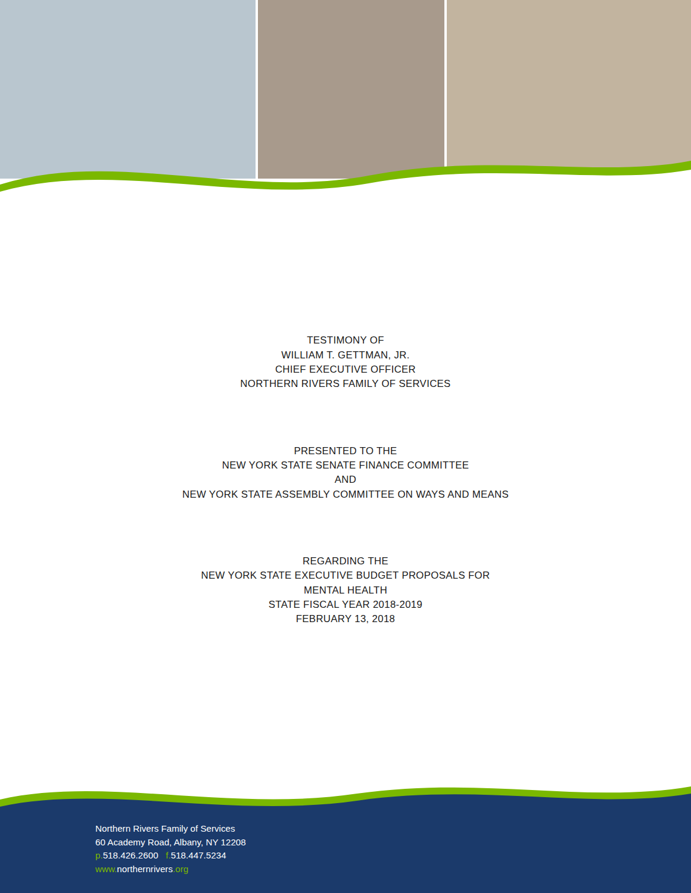Testimony of
William T. Gettman, Jr.
Chief Executive Officer
Northern Rivers Family of Services
Presented to the
New York State Senate Finance Committee
and
New York State Assembly Committee on Ways and Means
Regarding the
New York State Executive Budget Proposals for
Mental Health
State Fiscal Year 2018-2019
February 13, 2018
Northern Rivers Family of Services
60 Academy Road, Albany, NY 12208
p. 518.426.2600 f. 518.447.5234
www. northernrivers.org